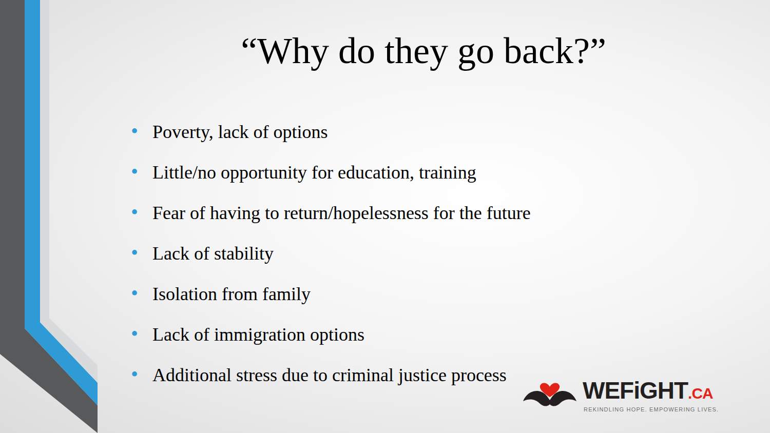“Why do they go back?”
Poverty, lack of options
Little/no opportunity for education, training
Fear of having to return/hopelessness for the future
Lack of stability
Isolation from family
Lack of immigration options
Additional stress due to criminal justice process
WEFiGHT.CA
REKINDLING HOPE. EMPOWERING LIVES.